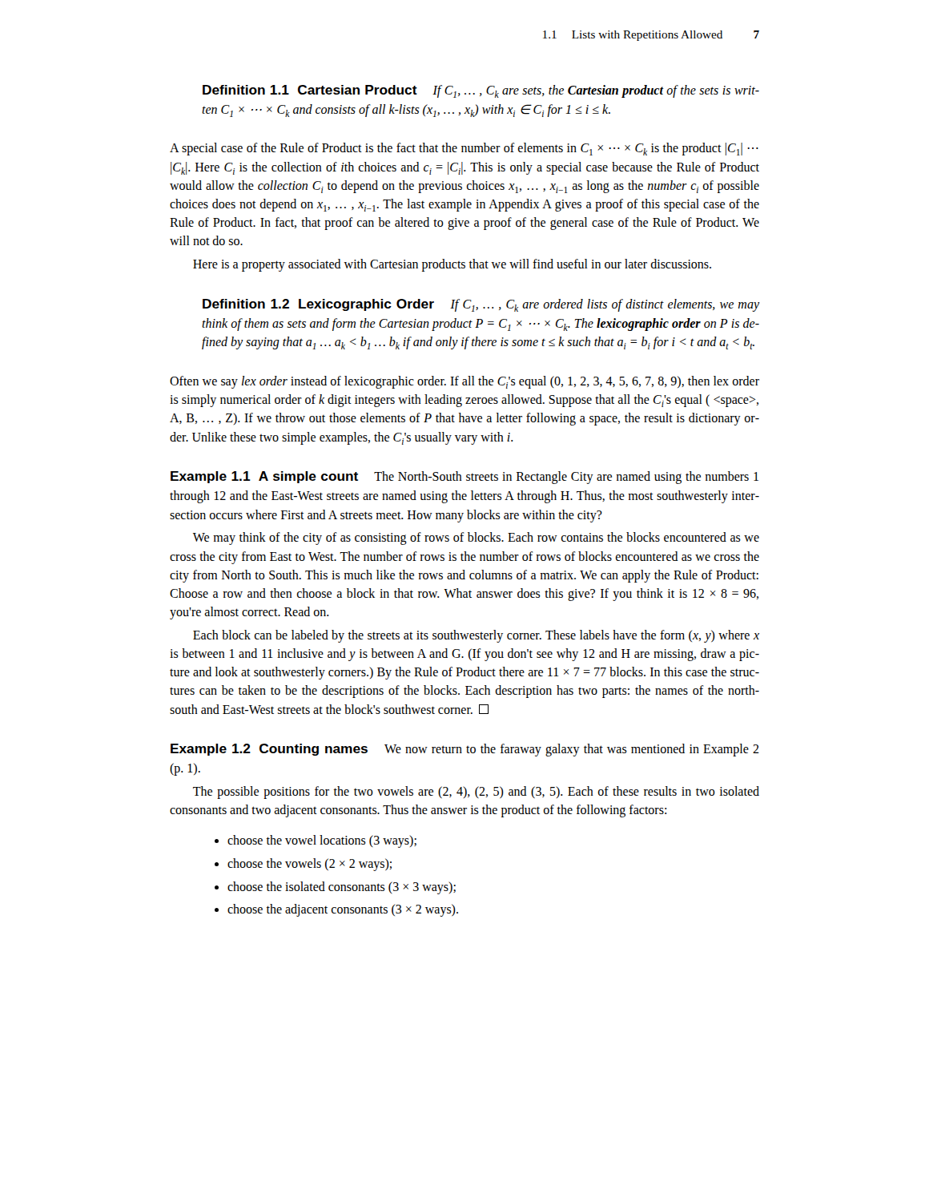1.1 Lists with Repetitions Allowed 7
Definition 1.1 Cartesian Product If C1, … , Ck are sets, the Cartesian product of the sets is written C1 × ⋯ × Ck and consists of all k-lists (x1, … , xk) with xi ∈ Ci for 1 ≤ i ≤ k.
A special case of the Rule of Product is the fact that the number of elements in C1 × ⋯ × Ck is the product |C1| ⋯ |Ck|. Here Ci is the collection of ith choices and ci = |Ci|. This is only a special case because the Rule of Product would allow the collection Ci to depend on the previous choices x1, … , xi−1 as long as the number ci of possible choices does not depend on x1, … , xi−1. The last example in Appendix A gives a proof of this special case of the Rule of Product. In fact, that proof can be altered to give a proof of the general case of the Rule of Product. We will not do so.
Here is a property associated with Cartesian products that we will find useful in our later discussions.
Definition 1.2 Lexicographic Order If C1, … , Ck are ordered lists of distinct elements, we may think of them as sets and form the Cartesian product P = C1 × ⋯ × Ck. The lexicographic order on P is defined by saying that a1 … ak < b1 … bk if and only if there is some t ≤ k such that ai = bi for i < t and at < bt.
Often we say lex order instead of lexicographic order. If all the Ci's equal (0, 1, 2, 3, 4, 5, 6, 7, 8, 9), then lex order is simply numerical order of k digit integers with leading zeroes allowed. Suppose that all the Ci's equal ( <space>, A, B, … , Z). If we throw out those elements of P that have a letter following a space, the result is dictionary order. Unlike these two simple examples, the Ci's usually vary with i.
Example 1.1 A simple count The North-South streets in Rectangle City are named using the numbers 1 through 12 and the East-West streets are named using the letters A through H. Thus, the most southwesterly intersection occurs where First and A streets meet. How many blocks are within the city?
We may think of the city of as consisting of rows of blocks. Each row contains the blocks encountered as we cross the city from East to West. The number of rows is the number of rows of blocks encountered as we cross the city from North to South. This is much like the rows and columns of a matrix. We can apply the Rule of Product: Choose a row and then choose a block in that row. What answer does this give? If you think it is 12 × 8 = 96, you're almost correct. Read on.
Each block can be labeled by the streets at its southwesterly corner. These labels have the form (x, y) where x is between 1 and 11 inclusive and y is between A and G. (If you don't see why 12 and H are missing, draw a picture and look at southwesterly corners.) By the Rule of Product there are 11 × 7 = 77 blocks. In this case the structures can be taken to be the descriptions of the blocks. Each description has two parts: the names of the north-south and East-West streets at the block's southwest corner.
Example 1.2 Counting names We now return to the faraway galaxy that was mentioned in Example 2 (p. 1).
The possible positions for the two vowels are (2, 4), (2, 5) and (3, 5). Each of these results in two isolated consonants and two adjacent consonants. Thus the answer is the product of the following factors:
choose the vowel locations (3 ways);
choose the vowels (2 × 2 ways);
choose the isolated consonants (3 × 3 ways);
choose the adjacent consonants (3 × 2 ways).